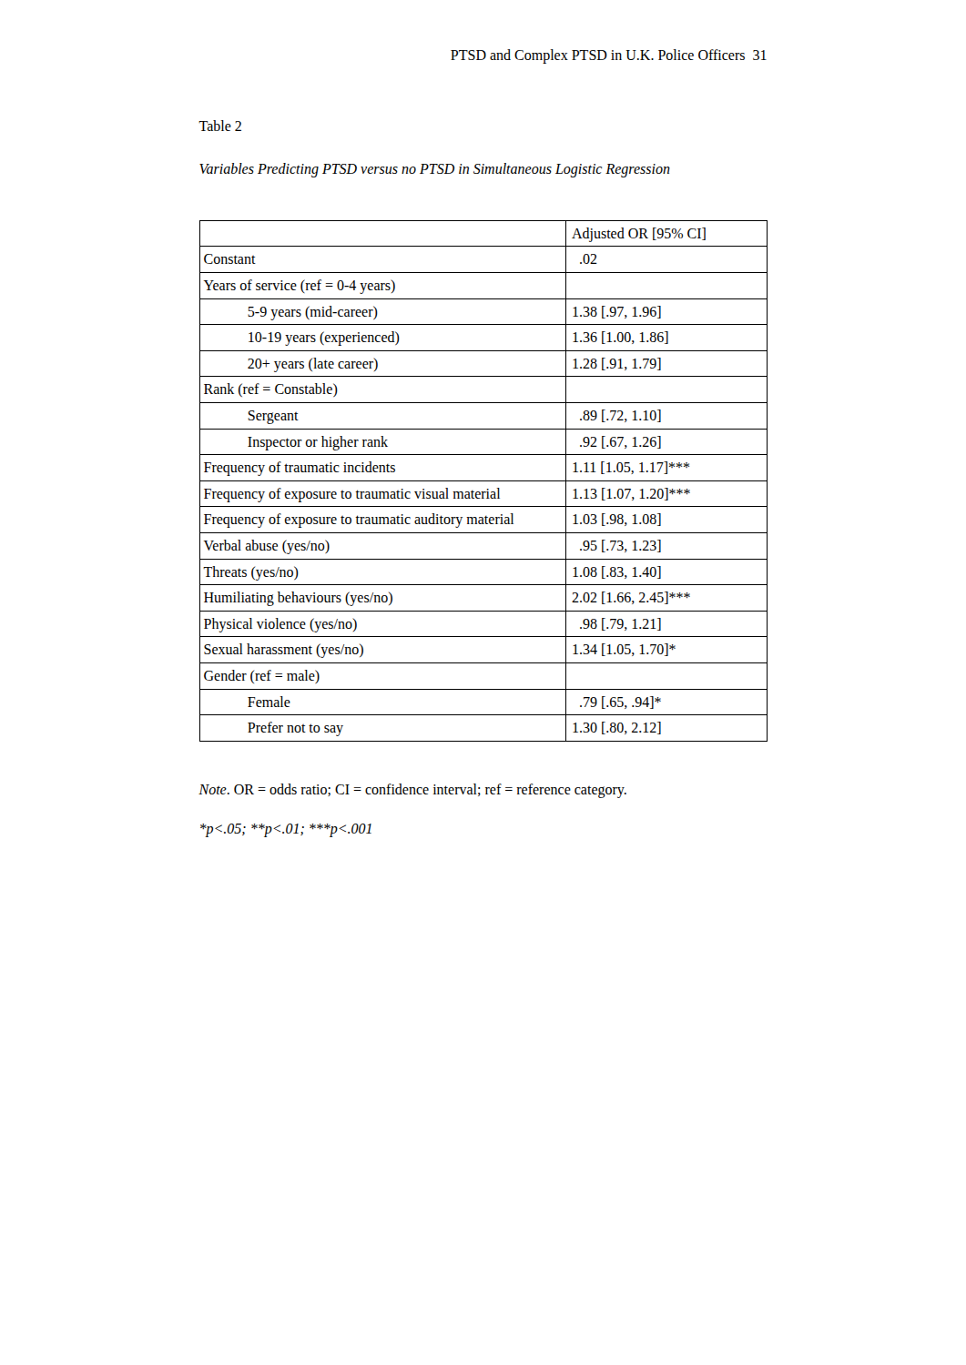PTSD and Complex PTSD in U.K. Police Officers 31
Table 2
Variables Predicting PTSD versus no PTSD in Simultaneous Logistic Regression
| | Adjusted OR [95% CI] |
| Constant | .02 |
| Years of service (ref = 0-4 years) | |
| | 5-9 years (mid-career) | 1.38 [.97, 1.96] |
| | 10-19 years (experienced) | 1.36 [1.00, 1.86] |
| | 20+ years (late career) | 1.28 [.91, 1.79] |
| Rank (ref = Constable) | |
| | Sergeant | .89 [.72, 1.10] |
| | Inspector or higher rank | .92 [.67, 1.26] |
| Frequency of traumatic incidents | 1.11 [1.05, 1.17]*** |
| Frequency of exposure to traumatic visual material | 1.13 [1.07, 1.20]*** |
| Frequency of exposure to traumatic auditory material | 1.03 [.98, 1.08] |
| Verbal abuse (yes/no) | .95 [.73, 1.23] |
| Threats (yes/no) | 1.08 [.83, 1.40] |
| Humiliating behaviours (yes/no) | 2.02 [1.66, 2.45]*** |
| Physical violence (yes/no) | .98 [.79, 1.21] |
| Sexual harassment (yes/no) | 1.34 [1.05, 1.70]* |
| Gender (ref = male) | |
| | Female | .79 [.65, .94]* |
| | Prefer not to say | 1.30 [.80, 2.12] |
Note. OR = odds ratio; CI = confidence interval; ref = reference category.
*p<.05; **p<.01; ***p<.001